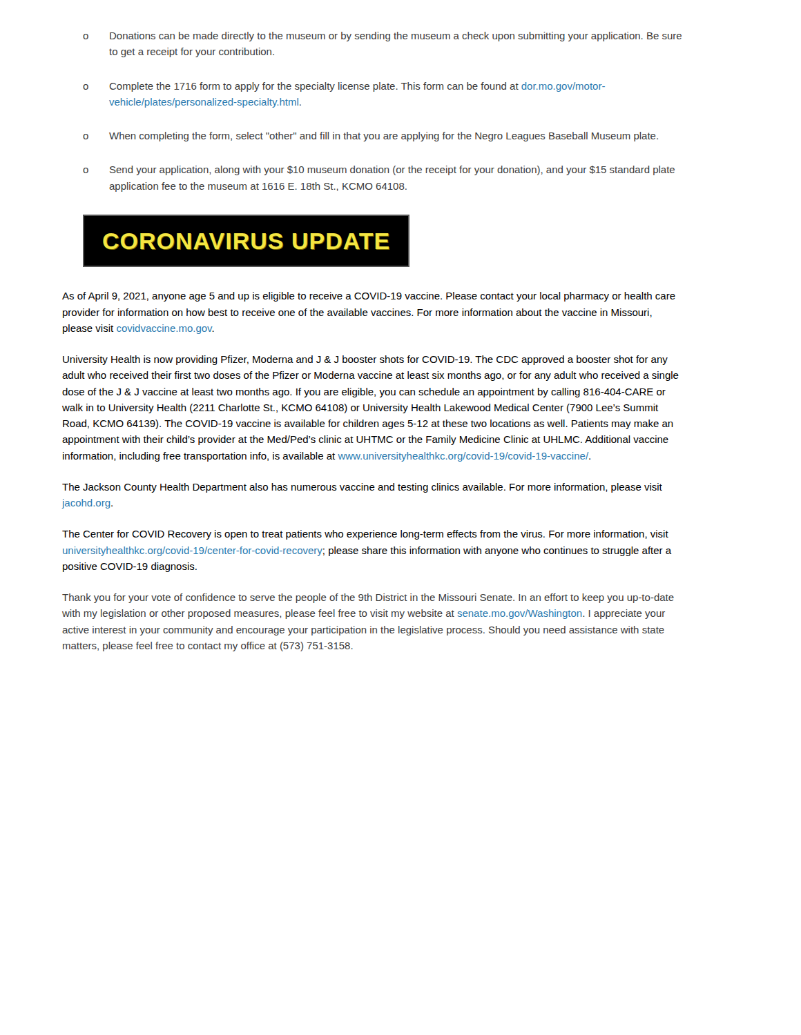Donations can be made directly to the museum or by sending the museum a check upon submitting your application. Be sure to get a receipt for your contribution.
Complete the 1716 form to apply for the specialty license plate. This form can be found at dor.mo.gov/motor-vehicle/plates/personalized-specialty.html.
When completing the form, select "other" and fill in that you are applying for the Negro Leagues Baseball Museum plate.
Send your application, along with your $10 museum donation (or the receipt for your donation), and your $15 standard plate application fee to the museum at 1616 E. 18th St., KCMO 64108.
CORONAVIRUS UPDATE
As of April 9, 2021, anyone age 5 and up is eligible to receive a COVID-19 vaccine. Please contact your local pharmacy or health care provider for information on how best to receive one of the available vaccines. For more information about the vaccine in Missouri, please visit covidvaccine.mo.gov.
University Health is now providing Pfizer, Moderna and J & J booster shots for COVID-19. The CDC approved a booster shot for any adult who received their first two doses of the Pfizer or Moderna vaccine at least six months ago, or for any adult who received a single dose of the J & J vaccine at least two months ago. If you are eligible, you can schedule an appointment by calling 816-404-CARE or walk in to University Health (2211 Charlotte St., KCMO 64108) or University Health Lakewood Medical Center (7900 Lee’s Summit Road, KCMO 64139). The COVID-19 vaccine is available for children ages 5-12 at these two locations as well. Patients may make an appointment with their child’s provider at the Med/Ped’s clinic at UHTMC or the Family Medicine Clinic at UHLMC. Additional vaccine information, including free transportation info, is available at www.universityhealthkc.org/covid-19/covid-19-vaccine/.
The Jackson County Health Department also has numerous vaccine and testing clinics available. For more information, please visit jacohd.org.
The Center for COVID Recovery is open to treat patients who experience long-term effects from the virus. For more information, visit universityhealthkc.org/covid-19/center-for-covid-recovery; please share this information with anyone who continues to struggle after a positive COVID-19 diagnosis.
Thank you for your vote of confidence to serve the people of the 9th District in the Missouri Senate. In an effort to keep you up-to-date with my legislation or other proposed measures, please feel free to visit my website at senate.mo.gov/Washington. I appreciate your active interest in your community and encourage your participation in the legislative process. Should you need assistance with state matters, please feel free to contact my office at (573) 751-3158.